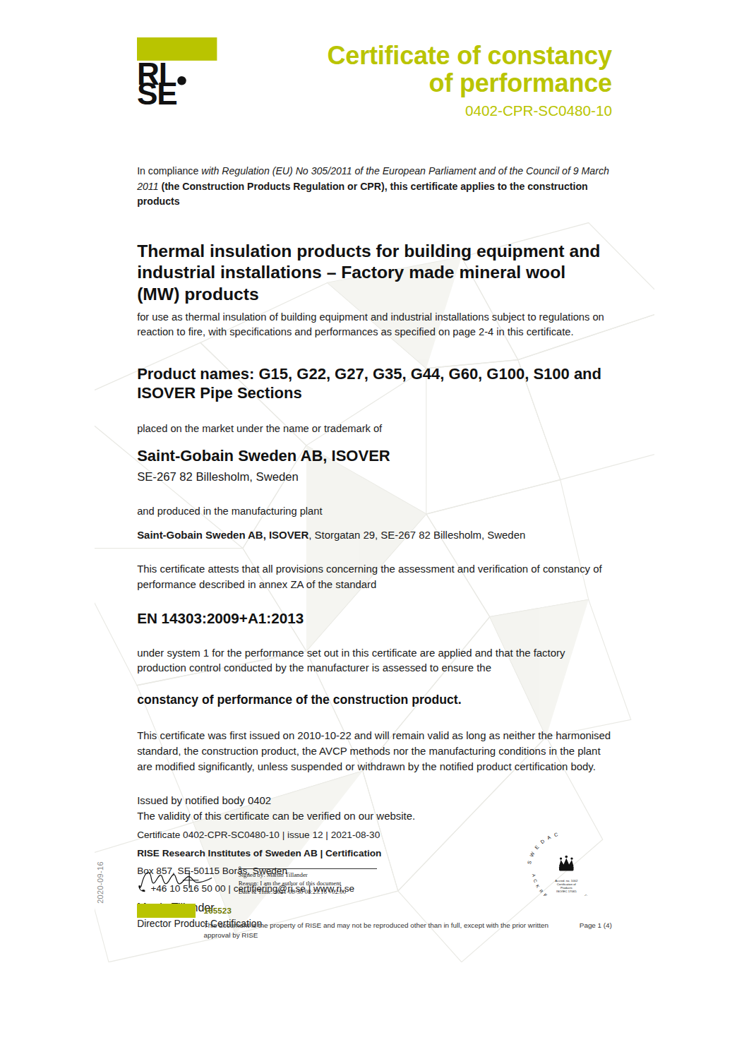RI SE
Certificate of constancy
of performance
0402-CPR-SC0480-10
In compliance with Regulation (EU) No 305/2011 of the European Parliament and of the Council of 9 March 2011 (the Construction Products Regulation or CPR), this certificate applies to the construction products
Thermal insulation products for building equipment and industrial installations – Factory made mineral wool (MW) products
for use as thermal insulation of building equipment and industrial installations subject to regulations on reaction to fire, with specifications and performances as specified on page 2-4 in this certificate.
Product names: G15, G22, G27, G35, G44, G60, G100, S100 and ISOVER Pipe Sections
placed on the market under the name or trademark of
Saint-Gobain Sweden AB, ISOVER
SE-267 82 Billesholm, Sweden
and produced in the manufacturing plant
Saint-Gobain Sweden AB, ISOVER, Storgatan 29, SE-267 82 Billesholm, Sweden
This certificate attests that all provisions concerning the assessment and verification of constancy of performance described in annex ZA of the standard
EN 14303:2009+A1:2013
under system 1 for the performance set out in this certificate are applied and that the factory production control conducted by the manufacturer is assessed to ensure the
constancy of performance of the construction product.
This certificate was first issued on 2010-10-22 and will remain valid as long as neither the harmonised standard, the construction product, the AVCP methods nor the manufacturing conditions in the plant are modified significantly, unless suspended or withdrawn by the notified product certification body.
Issued by notified body 0402
The validity of this certificate can be verified on our website.
Signed by: Martin Tillander
Reason: I am the author of this document
Date & Time: 2021-08-30 08:23:16 +02:00
Martin Tillander
Director Product Certification
2020-09-16
Certificate 0402-CPR-SC0480-10 | issue 12 | 2021-08-30
RISE Research Institutes of Sweden AB | Certification
Box 857, SE-50115 Borås, Sweden
+46 10 516 50 00 | certifiering@ri.se | www.ri.se
S W E D A C A C K R E D I T E R I N G Accred. no. 1002 Certification of Products ISO/IEC 17065
165523
This document is the property of RISE and may not be reproduced other than in full, except with the prior written approval by RISE Page 1 (4)